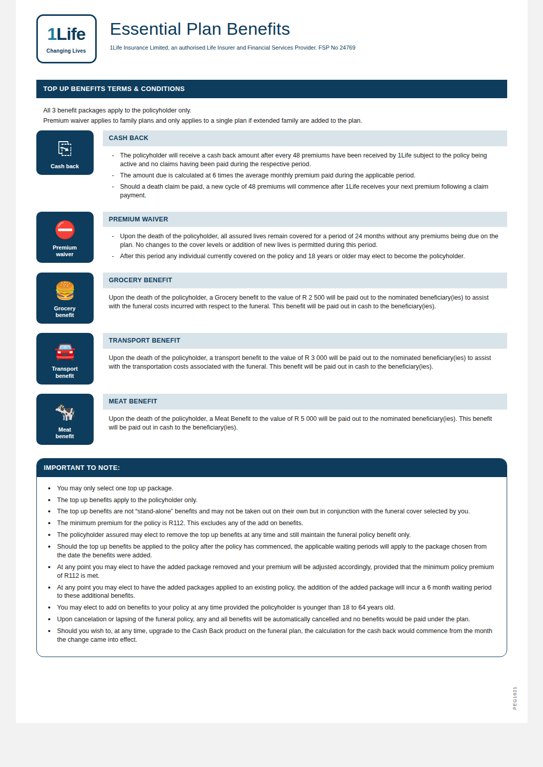1 Life Changing Lives
Essential Plan Benefits
1Life Insurance Limited, an authorised Life Insurer and Financial Services Provider. FSP No 24769
TOP UP BENEFITS TERMS & CONDITIONS
All 3 benefit packages apply to the policyholder only.
Premium waiver applies to family plans and only applies to a single plan if extended family are added to the plan.
⎘ Cash back
CASH BACK
The policyholder will receive a cash back amount after every 48 premiums have been received by 1Life subject to the policy being active and no claims having been paid during the respective period.
The amount due is calculated at 6 times the average monthly premium paid during the applicable period.
Should a death claim be paid, a new cycle of 48 premiums will commence after 1Life receives your next premium following a claim payment.
⛔ Premium
waiver
PREMIUM WAIVER
Upon the death of the policyholder, all assured lives remain covered for a period of 24 months without any premiums being due on the plan. No changes to the cover levels or addition of new lives is permitted during this period.
After this period any individual currently covered on the policy and 18 years or older may elect to become the policyholder.
🍔 Grocery
benefit
GROCERY BENEFIT
Upon the death of the policyholder, a Grocery benefit to the value of R 2 500 will be paid out to the nominated beneficiary(ies) to assist with the funeral costs incurred with respect to the funeral. This benefit will be paid out in cash to the beneficiary(ies).
🚘 Transport
benefit
TRANSPORT BENEFIT
Upon the death of the policyholder, a transport benefit to the value of R 3 000 will be paid out to the nominated beneficiary(ies) to assist with the transportation costs associated with the funeral. This benefit will be paid out in cash to the beneficiary(ies).
🐄 Meat
benefit
MEAT BENEFIT
Upon the death of the policyholder, a Meat Benefit to the value of R 5 000 will be paid out to the nominated beneficiary(ies). This benefit will be paid out in cash to the beneficiary(ies).
IMPORTANT TO NOTE:
You may only select one top up package.
The top up benefits apply to the policyholder only.
The top up benefits are not “stand-alone” benefits and may not be taken out on their own but in conjunction with the funeral cover selected by you.
The minimum premium for the policy is R112. This excludes any of the add on benefits.
The policyholder assured may elect to remove the top up benefits at any time and still maintain the funeral policy benefit only.
Should the top up benefits be applied to the policy after the policy has commenced, the applicable waiting periods will apply to the package chosen from the date the benefits were added.
At any point you may elect to have the added package removed and your premium will be adjusted accordingly, provided that the minimum policy premium of R112 is met.
At any point you may elect to have the added packages applied to an existing policy, the addition of the added package will incur a 6 month waiting period to these additional benefits.
You may elect to add on benefits to your policy at any time provided the policyholder is younger than 18 to 64 years old.
Upon cancelation or lapsing of the funeral policy, any and all benefits will be automatically cancelled and no benefits would be paid under the plan.
Should you wish to, at any time, upgrade to the Cash Back product on the funeral plan, the calculation for the cash back would commence from the month the change came into effect.
PEG1021